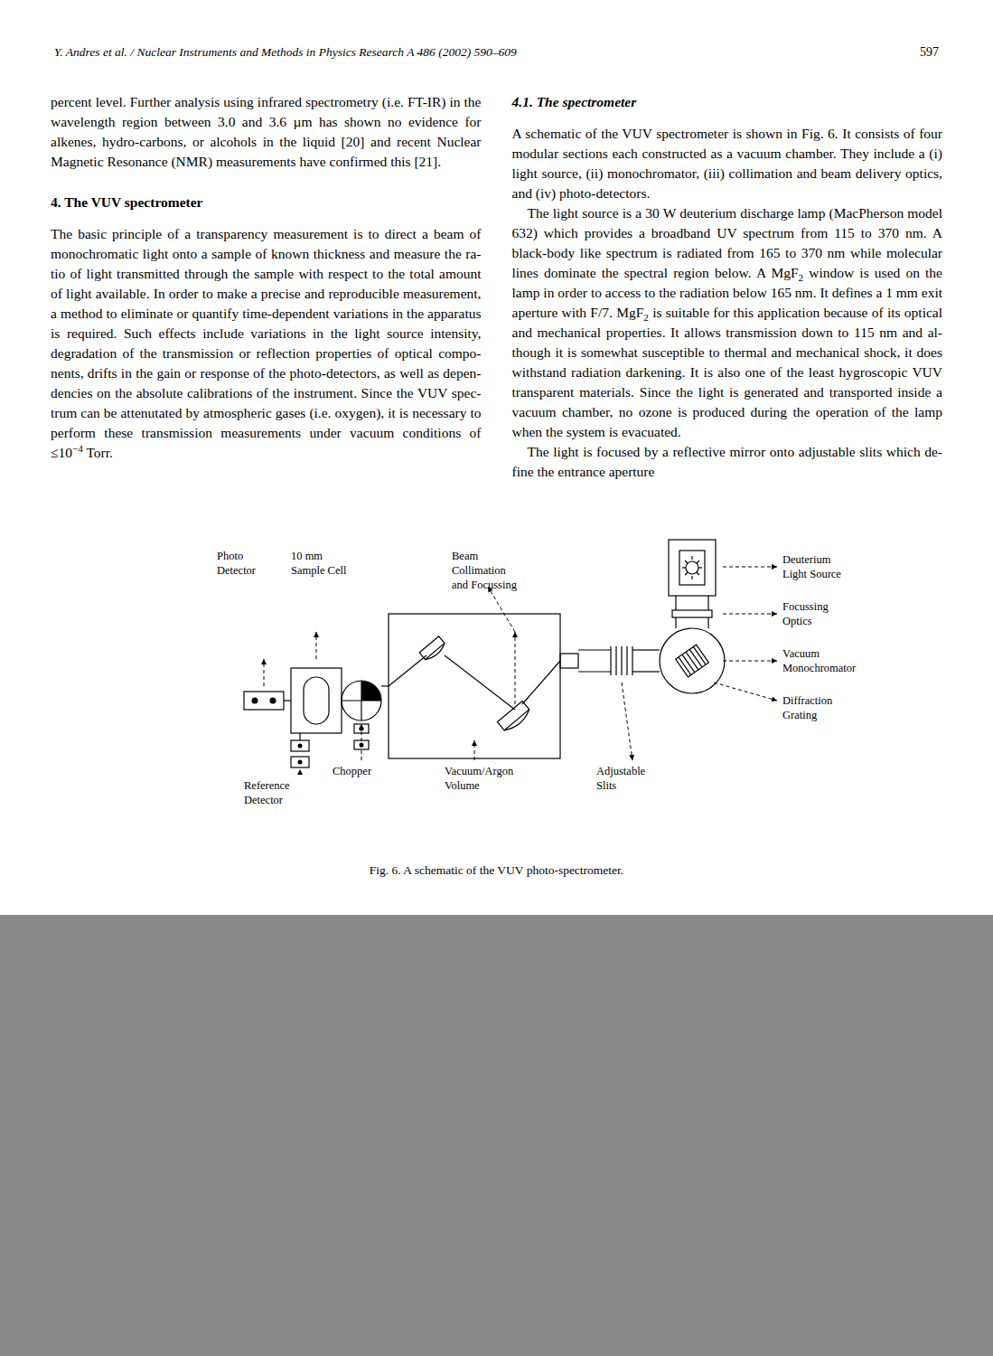Y. Andres et al. / Nuclear Instruments and Methods in Physics Research A 486 (2002) 590–609 597
percent level. Further analysis using infrared spectrometry (i.e. FT-IR) in the wavelength region between 3.0 and 3.6 µm has shown no evidence for alkenes, hydro-carbons, or alcohols in the liquid [20] and recent Nuclear Magnetic Resonance (NMR) measurements have confirmed this [21].
4. The VUV spectrometer
The basic principle of a transparency measurement is to direct a beam of monochromatic light onto a sample of known thickness and measure the ratio of light transmitted through the sample with respect to the total amount of light available. In order to make a precise and reproducible measurement, a method to eliminate or quantify time-dependent variations in the apparatus is required. Such effects include variations in the light source intensity, degradation of the transmission or reflection properties of optical components, drifts in the gain or response of the photo-detectors, as well as dependencies on the absolute calibrations of the instrument. Since the VUV spectrum can be attenutated by atmospheric gases (i.e. oxygen), it is necessary to perform these transmission measurements under vacuum conditions of ≤10−4 Torr.
4.1. The spectrometer
A schematic of the VUV spectrometer is shown in Fig. 6. It consists of four modular sections each constructed as a vacuum chamber. They include a (i) light source, (ii) monochromator, (iii) collimation and beam delivery optics, and (iv) photo-detectors.
The light source is a 30 W deuterium discharge lamp (MacPherson model 632) which provides a broadband UV spectrum from 115 to 370 nm. A black-body like spectrum is radiated from 165 to 370 nm while molecular lines dominate the spectral region below. A MgF2 window is used on the lamp in order to access to the radiation below 165 nm. It defines a 1 mm exit aperture with F/7. MgF2 is suitable for this application because of its optical and mechanical properties. It allows transmission down to 115 nm and although it is somewhat susceptible to thermal and mechanical shock, it does withstand radiation darkening. It is also one of the least hygroscopic VUV transparent materials. Since the light is generated and transported inside a vacuum chamber, no ozone is produced during the operation of the lamp when the system is evacuated.
The light is focused by a reflective mirror onto adjustable slits which define the entrance aperture
Deuterium Light Source Focussing Optics Vacuum Monochromator Diffraction Grating Adjustable Slits Vacuum/Argon Volume Chopper Reference Detector Beam Collimation and Focussing 10 mm Sample Cell Photo Detector
Fig. 6. A schematic of the VUV photo-spectrometer.